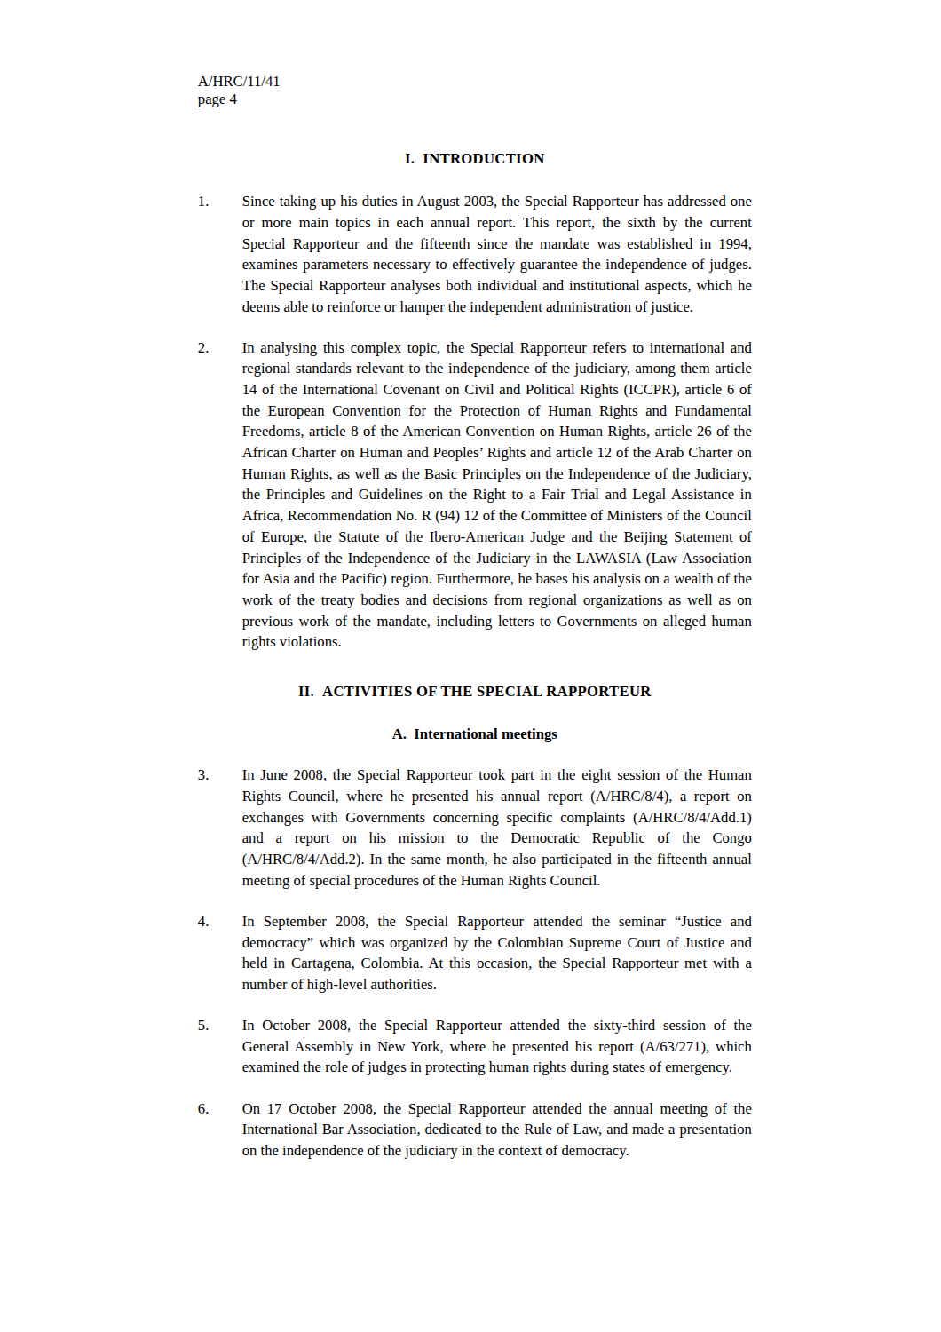A/HRC/11/41
page 4
I. INTRODUCTION
1. Since taking up his duties in August 2003, the Special Rapporteur has addressed one or more main topics in each annual report. This report, the sixth by the current Special Rapporteur and the fifteenth since the mandate was established in 1994, examines parameters necessary to effectively guarantee the independence of judges. The Special Rapporteur analyses both individual and institutional aspects, which he deems able to reinforce or hamper the independent administration of justice.
2. In analysing this complex topic, the Special Rapporteur refers to international and regional standards relevant to the independence of the judiciary, among them article 14 of the International Covenant on Civil and Political Rights (ICCPR), article 6 of the European Convention for the Protection of Human Rights and Fundamental Freedoms, article 8 of the American Convention on Human Rights, article 26 of the African Charter on Human and Peoples’ Rights and article 12 of the Arab Charter on Human Rights, as well as the Basic Principles on the Independence of the Judiciary, the Principles and Guidelines on the Right to a Fair Trial and Legal Assistance in Africa, Recommendation No. R (94) 12 of the Committee of Ministers of the Council of Europe, the Statute of the Ibero-American Judge and the Beijing Statement of Principles of the Independence of the Judiciary in the LAWASIA (Law Association for Asia and the Pacific) region. Furthermore, he bases his analysis on a wealth of the work of the treaty bodies and decisions from regional organizations as well as on previous work of the mandate, including letters to Governments on alleged human rights violations.
II. ACTIVITIES OF THE SPECIAL RAPPORTEUR
A. International meetings
3. In June 2008, the Special Rapporteur took part in the eight session of the Human Rights Council, where he presented his annual report (A/HRC/8/4), a report on exchanges with Governments concerning specific complaints (A/HRC/8/4/Add.1) and a report on his mission to the Democratic Republic of the Congo (A/HRC/8/4/Add.2). In the same month, he also participated in the fifteenth annual meeting of special procedures of the Human Rights Council.
4. In September 2008, the Special Rapporteur attended the seminar “Justice and democracy” which was organized by the Colombian Supreme Court of Justice and held in Cartagena, Colombia. At this occasion, the Special Rapporteur met with a number of high-level authorities.
5. In October 2008, the Special Rapporteur attended the sixty-third session of the General Assembly in New York, where he presented his report (A/63/271), which examined the role of judges in protecting human rights during states of emergency.
6. On 17 October 2008, the Special Rapporteur attended the annual meeting of the International Bar Association, dedicated to the Rule of Law, and made a presentation on the independence of the judiciary in the context of democracy.